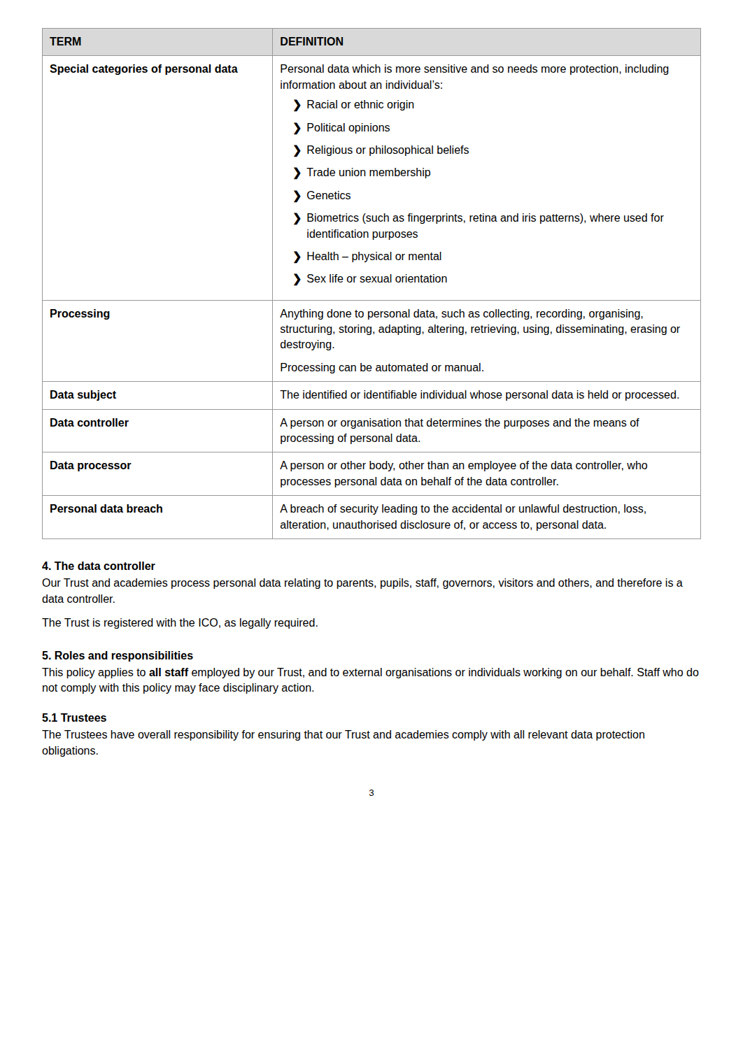| TERM | DEFINITION |
| --- | --- |
| Special categories of personal data | Personal data which is more sensitive and so needs more protection, including information about an individual’s: Racial or ethnic origin Political opinions Religious or philosophical beliefs Trade union membership Genetics Biometrics (such as fingerprints, retina and iris patterns), where used for identification purposes Health – physical or mental Sex life or sexual orientation |
| Processing | Anything done to personal data, such as collecting, recording, organising, structuring, storing, adapting, altering, retrieving, using, disseminating, erasing or destroying. Processing can be automated or manual. |
| Data subject | The identified or identifiable individual whose personal data is held or processed. |
| Data controller | A person or organisation that determines the purposes and the means of processing of personal data. |
| Data processor | A person or other body, other than an employee of the data controller, who processes personal data on behalf of the data controller. |
| Personal data breach | A breach of security leading to the accidental or unlawful destruction, loss, alteration, unauthorised disclosure of, or access to, personal data. |
4. The data controller
Our Trust and academies process personal data relating to parents, pupils, staff, governors, visitors and others, and therefore is a data controller.
The Trust is registered with the ICO, as legally required.
5. Roles and responsibilities
This policy applies to all staff employed by our Trust, and to external organisations or individuals working on our behalf. Staff who do not comply with this policy may face disciplinary action.
5.1 Trustees
The Trustees have overall responsibility for ensuring that our Trust and academies comply with all relevant data protection obligations.
3